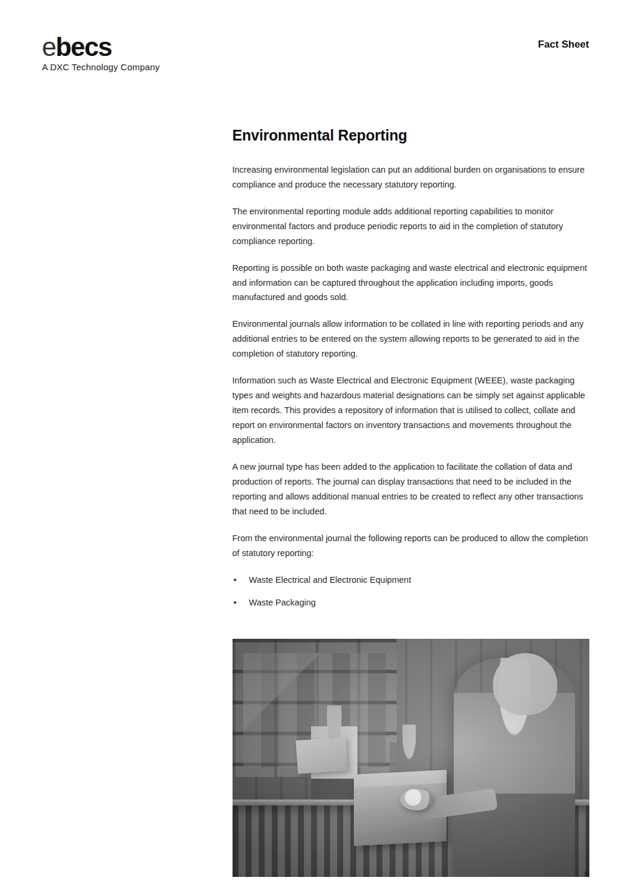ebecs
A DXC Technology Company
Fact Sheet
Environmental Reporting
Increasing environmental legislation can put an additional burden on organisations to ensure compliance and produce the necessary statutory reporting.
The environmental reporting module adds additional reporting capabilities to monitor environmental factors and produce periodic reports to aid in the completion of statutory compliance reporting.
Reporting is possible on both waste packaging and waste electrical and electronic equipment and information can be captured throughout the application including imports, goods manufactured and goods sold.
Environmental journals allow information to be collated in line with reporting periods and any additional entries to be entered on the system allowing reports to be generated to aid in the completion of statutory reporting.
Information such as Waste Electrical and Electronic Equipment (WEEE), waste packaging types and weights and hazardous material designations can be simply set against applicable item records. This provides a repository of information that is utilised to collect, collate and report on environmental factors on inventory transactions and movements throughout the application.
A new journal type has been added to the application to facilitate the collation of data and production of reports. The journal can display transactions that need to be included in the reporting and allows additional manual entries to be created to reflect any other transactions that need to be included.
From the environmental journal the following reports can be produced to allow the completion of statutory reporting:
Waste Electrical and Electronic Equipment
Waste Packaging
6